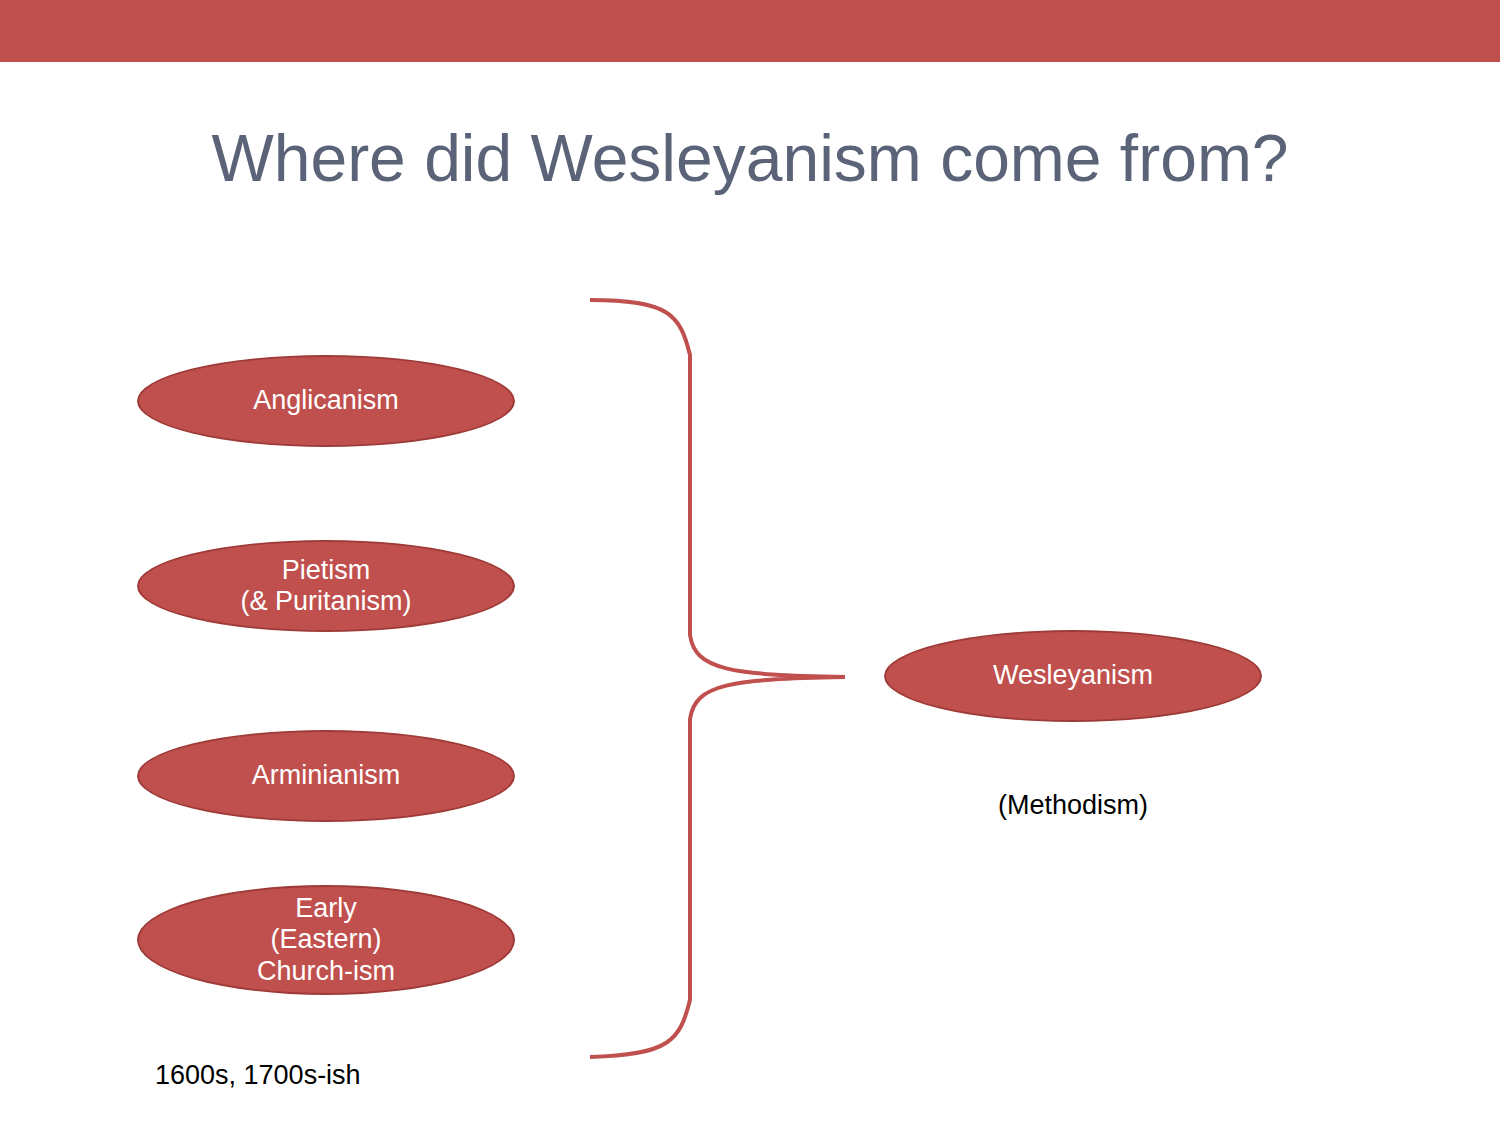Where did Wesleyanism come from?
Anglicanism
Pietism
(& Puritanism)
Arminianism
Early
(Eastern)
Church-ism
Wesleyanism
(Methodism)
1600s, 1700s-ish